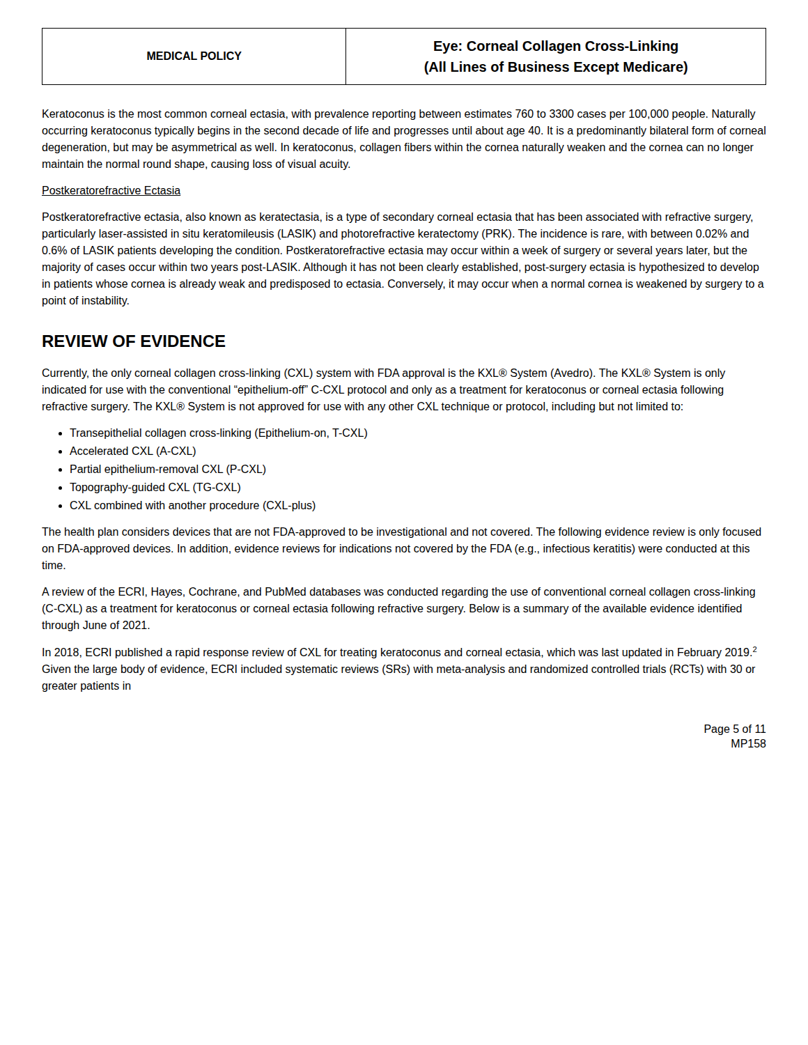| MEDICAL POLICY | Eye: Corneal Collagen Cross-Linking (All Lines of Business Except Medicare) |
Keratoconus is the most common corneal ectasia, with prevalence reporting between estimates 760 to 3300 cases per 100,000 people. Naturally occurring keratoconus typically begins in the second decade of life and progresses until about age 40. It is a predominantly bilateral form of corneal degeneration, but may be asymmetrical as well. In keratoconus, collagen fibers within the cornea naturally weaken and the cornea can no longer maintain the normal round shape, causing loss of visual acuity.
Postkeratorefractive Ectasia
Postkeratorefractive ectasia, also known as keratectasia, is a type of secondary corneal ectasia that has been associated with refractive surgery, particularly laser-assisted in situ keratomileusis (LASIK) and photorefractive keratectomy (PRK). The incidence is rare, with between 0.02% and 0.6% of LASIK patients developing the condition. Postkeratorefractive ectasia may occur within a week of surgery or several years later, but the majority of cases occur within two years post-LASIK. Although it has not been clearly established, post-surgery ectasia is hypothesized to develop in patients whose cornea is already weak and predisposed to ectasia. Conversely, it may occur when a normal cornea is weakened by surgery to a point of instability.
REVIEW OF EVIDENCE
Currently, the only corneal collagen cross-linking (CXL) system with FDA approval is the KXL® System (Avedro). The KXL® System is only indicated for use with the conventional “epithelium-off” C-CXL protocol and only as a treatment for keratoconus or corneal ectasia following refractive surgery. The KXL® System is not approved for use with any other CXL technique or protocol, including but not limited to:
Transepithelial collagen cross-linking (Epithelium-on, T-CXL)
Accelerated CXL (A-CXL)
Partial epithelium-removal CXL (P-CXL)
Topography-guided CXL (TG-CXL)
CXL combined with another procedure (CXL-plus)
The health plan considers devices that are not FDA-approved to be investigational and not covered. The following evidence review is only focused on FDA-approved devices. In addition, evidence reviews for indications not covered by the FDA (e.g., infectious keratitis) were conducted at this time.
A review of the ECRI, Hayes, Cochrane, and PubMed databases was conducted regarding the use of conventional corneal collagen cross-linking (C-CXL) as a treatment for keratoconus or corneal ectasia following refractive surgery. Below is a summary of the available evidence identified through June of 2021.
In 2018, ECRI published a rapid response review of CXL for treating keratoconus and corneal ectasia, which was last updated in February 2019.2 Given the large body of evidence, ECRI included systematic reviews (SRs) with meta-analysis and randomized controlled trials (RCTs) with 30 or greater patients in
Page 5 of 11
MP158